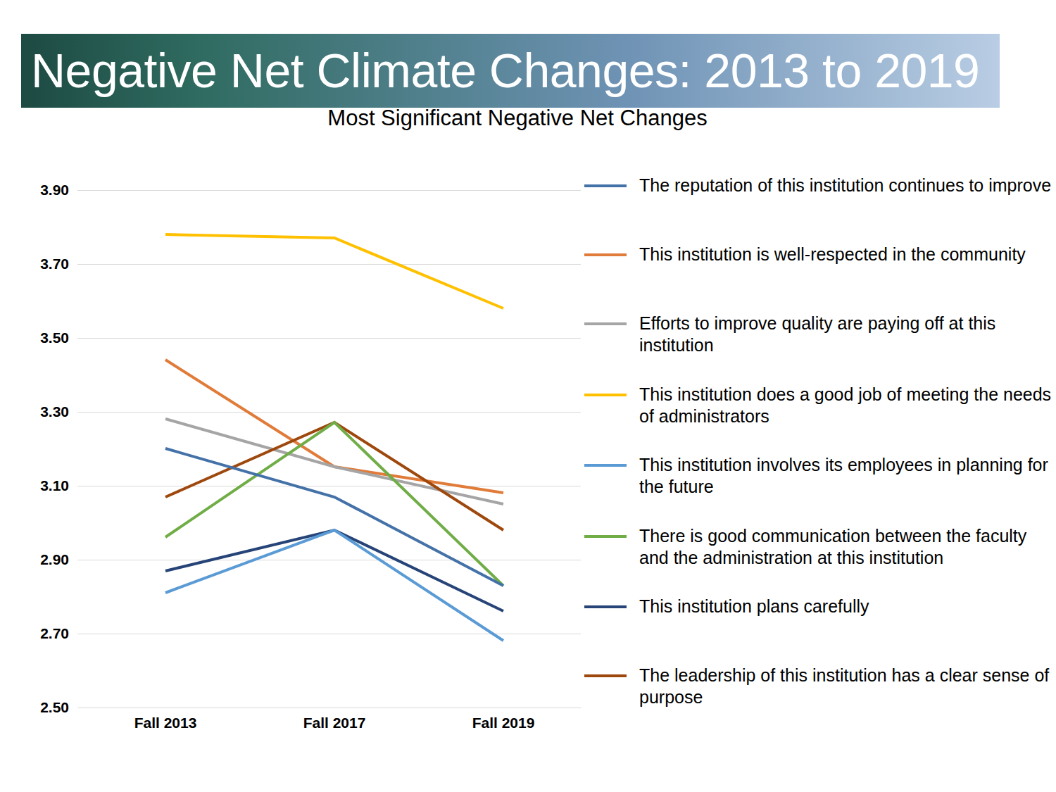Negative Net Climate Changes: 2013 to 2019
Most Significant Negative Net Changes
3.90
3.70
3.50
3.30
3.10
2.90
2.70
2.50
Fall 2013
Fall 2017
Fall 2019
The reputation of this institution continues to improve
This institution is well-respected in the community
Efforts to improve quality are paying off at this institution
This institution does a good job of meeting the needs of administrators
This institution involves its employees in planning for the future
There is good communication between the faculty and the administration at this institution
This institution plans carefully
The leadership of this institution has a clear sense of purpose